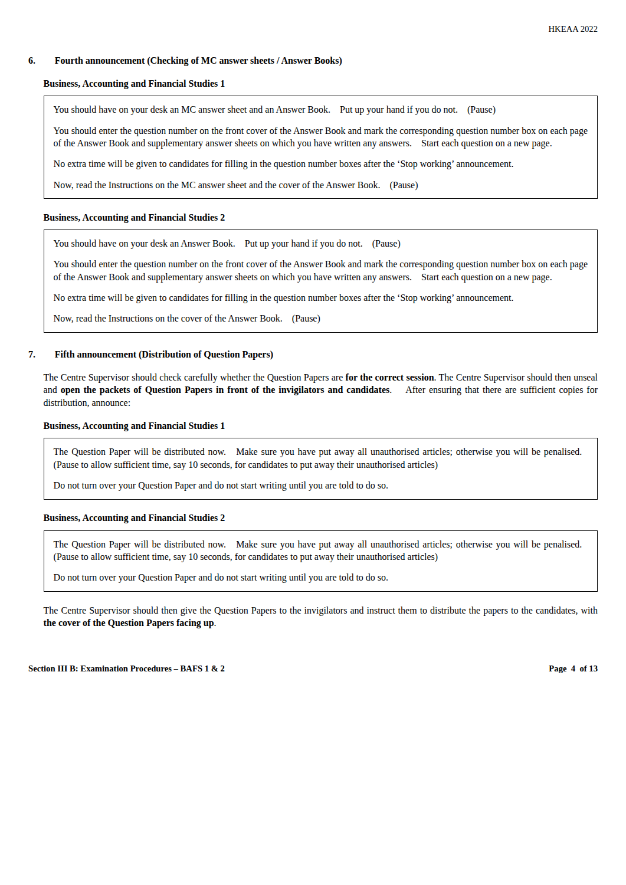HKEAA 2022
6.
Fourth announcement (Checking of MC answer sheets / Answer Books)
Business, Accounting and Financial Studies 1
You should have on your desk an MC answer sheet and an Answer Book. Put up your hand if you do not. (Pause)
You should enter the question number on the front cover of the Answer Book and mark the corresponding question number box on each page of the Answer Book and supplementary answer sheets on which you have written any answers. Start each question on a new page.
No extra time will be given to candidates for filling in the question number boxes after the ‘Stop working’ announcement.
Now, read the Instructions on the MC answer sheet and the cover of the Answer Book. (Pause)
Business, Accounting and Financial Studies 2
You should have on your desk an Answer Book. Put up your hand if you do not. (Pause)
You should enter the question number on the front cover of the Answer Book and mark the corresponding question number box on each page of the Answer Book and supplementary answer sheets on which you have written any answers. Start each question on a new page.
No extra time will be given to candidates for filling in the question number boxes after the ‘Stop working’ announcement.
Now, read the Instructions on the cover of the Answer Book. (Pause)
7.
Fifth announcement (Distribution of Question Papers)
The Centre Supervisor should check carefully whether the Question Papers are for the correct session. The Centre Supervisor should then unseal and open the packets of Question Papers in front of the invigilators and candidates. After ensuring that there are sufficient copies for distribution, announce:
Business, Accounting and Financial Studies 1
The Question Paper will be distributed now. Make sure you have put away all unauthorised articles; otherwise you will be penalised. (Pause to allow sufficient time, say 10 seconds, for candidates to put away their unauthorised articles)
Do not turn over your Question Paper and do not start writing until you are told to do so.
Business, Accounting and Financial Studies 2
The Question Paper will be distributed now. Make sure you have put away all unauthorised articles; otherwise you will be penalised. (Pause to allow sufficient time, say 10 seconds, for candidates to put away their unauthorised articles)
Do not turn over your Question Paper and do not start writing until you are told to do so.
The Centre Supervisor should then give the Question Papers to the invigilators and instruct them to distribute the papers to the candidates, with the cover of the Question Papers facing up.
Section III B: Examination Procedures – BAFS 1 & 2
Page 4 of 13